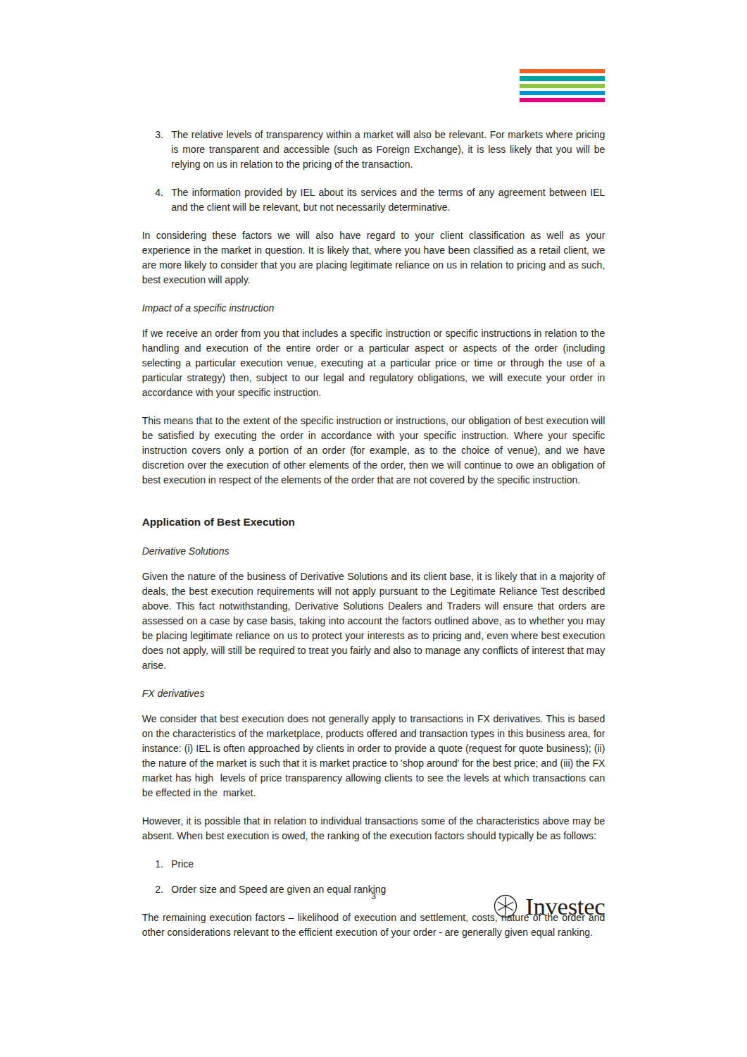The relative levels of transparency within a market will also be relevant. For markets where pricing is more transparent and accessible (such as Foreign Exchange), it is less likely that you will be relying on us in relation to the pricing of the transaction.
The information provided by IEL about its services and the terms of any agreement between IEL and the client will be relevant, but not necessarily determinative.
In considering these factors we will also have regard to your client classification as well as your experience in the market in question. It is likely that, where you have been classified as a retail client, we are more likely to consider that you are placing legitimate reliance on us in relation to pricing and as such, best execution will apply.
Impact of a specific instruction
If we receive an order from you that includes a specific instruction or specific instructions in relation to the handling and execution of the entire order or a particular aspect or aspects of the order (including selecting a particular execution venue, executing at a particular price or time or through the use of a particular strategy) then, subject to our legal and regulatory obligations, we will execute your order in accordance with your specific instruction.
This means that to the extent of the specific instruction or instructions, our obligation of best execution will be satisfied by executing the order in accordance with your specific instruction. Where your specific instruction covers only a portion of an order (for example, as to the choice of venue), and we have discretion over the execution of other elements of the order, then we will continue to owe an obligation of best execution in respect of the elements of the order that are not covered by the specific instruction.
Application of Best Execution
Derivative Solutions
Given the nature of the business of Derivative Solutions and its client base, it is likely that in a majority of deals, the best execution requirements will not apply pursuant to the Legitimate Reliance Test described above. This fact notwithstanding, Derivative Solutions Dealers and Traders will ensure that orders are assessed on a case by case basis, taking into account the factors outlined above, as to whether you may be placing legitimate reliance on us to protect your interests as to pricing and, even where best execution does not apply, will still be required to treat you fairly and also to manage any conflicts of interest that may arise.
FX derivatives
We consider that best execution does not generally apply to transactions in FX derivatives. This is based on the characteristics of the marketplace, products offered and transaction types in this business area, for instance: (i) IEL is often approached by clients in order to provide a quote (request for quote business); (ii) the nature of the market is such that it is market practice to 'shop around' for the best price; and (iii) the FX market has high levels of price transparency allowing clients to see the levels at which transactions can be effected in the market.
However, it is possible that in relation to individual transactions some of the characteristics above may be absent. When best execution is owed, the ranking of the execution factors should typically be as follows:
Price
Order size and Speed are given an equal ranking
The remaining execution factors – likelihood of execution and settlement, costs, nature of the order and other considerations relevant to the efficient execution of your order - are generally given equal ranking.
3
Investec